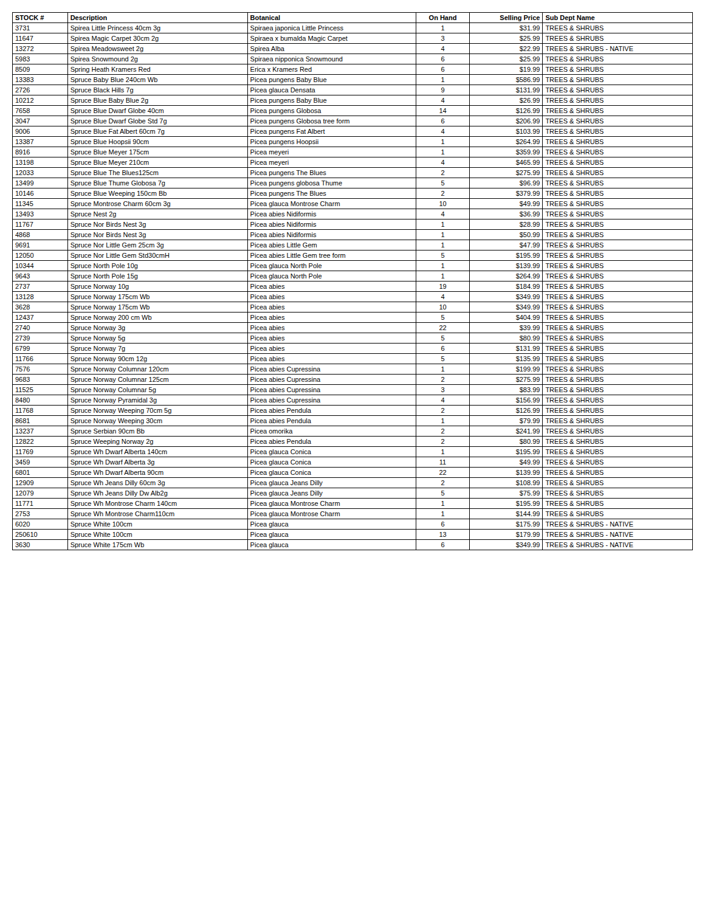| STOCK # | Description | Botanical | On Hand | Selling Price | Sub Dept Name |
| --- | --- | --- | --- | --- | --- |
| 3731 | Spirea Little Princess 40cm 3g | Spiraea japonica Little Princess | 1 | $31.99 | TREES & SHRUBS |
| 11647 | Spirea Magic Carpet 30cm 2g | Spiraea x bumalda Magic Carpet | 3 | $25.99 | TREES & SHRUBS |
| 13272 | Spirea Meadowsweet 2g | Spirea Alba | 4 | $22.99 | TREES & SHRUBS - NATIVE |
| 5983 | Spirea Snowmound 2g | Spiraea nipponica Snowmound | 6 | $25.99 | TREES & SHRUBS |
| 8509 | Spring Heath Kramers Red | Erica x Kramers Red | 6 | $19.99 | TREES & SHRUBS |
| 13383 | Spruce Baby Blue 240cm Wb | Picea pungens Baby Blue | 1 | $586.99 | TREES & SHRUBS |
| 2726 | Spruce Black Hills 7g | Picea glauca Densata | 9 | $131.99 | TREES & SHRUBS |
| 10212 | Spruce Blue Baby Blue 2g | Picea pungens Baby Blue | 4 | $26.99 | TREES & SHRUBS |
| 7658 | Spruce Blue Dwarf Globe 40cm | Picea pungens Globosa | 14 | $126.99 | TREES & SHRUBS |
| 3047 | Spruce Blue Dwarf Globe Std 7g | Picea pungens Globosa tree form | 6 | $206.99 | TREES & SHRUBS |
| 9006 | Spruce Blue Fat Albert 60cm 7g | Picea pungens Fat Albert | 4 | $103.99 | TREES & SHRUBS |
| 13387 | Spruce Blue Hoopsii 90cm | Picea pungens Hoopsii | 1 | $264.99 | TREES & SHRUBS |
| 8916 | Spruce Blue Meyer 175cm | Picea meyeri | 1 | $359.99 | TREES & SHRUBS |
| 13198 | Spruce Blue Meyer 210cm | Picea meyeri | 4 | $465.99 | TREES & SHRUBS |
| 12033 | Spruce Blue The Blues125cm | Picea pungens The Blues | 2 | $275.99 | TREES & SHRUBS |
| 13499 | Spruce Blue Thume Globosa 7g | Picea pungens globosa Thume | 5 | $96.99 | TREES & SHRUBS |
| 10146 | Spruce Blue Weeping 150cm Bb | Picea pungens The Blues | 2 | $379.99 | TREES & SHRUBS |
| 11345 | Spruce Montrose Charm 60cm 3g | Picea glauca Montrose Charm | 10 | $49.99 | TREES & SHRUBS |
| 13493 | Spruce Nest 2g | Picea abies Nidiformis | 4 | $36.99 | TREES & SHRUBS |
| 11767 | Spruce Nor Birds Nest 3g | Picea abies Nidiformis | 1 | $28.99 | TREES & SHRUBS |
| 4868 | Spruce Nor Birds Nest 3g | Picea abies Nidiformis | 1 | $50.99 | TREES & SHRUBS |
| 9691 | Spruce Nor Little Gem 25cm 3g | Picea abies Little Gem | 1 | $47.99 | TREES & SHRUBS |
| 12050 | Spruce Nor Little Gem Std30cmH | Picea abies Little Gem tree form | 5 | $195.99 | TREES & SHRUBS |
| 10344 | Spruce North Pole 10g | Picea glauca North Pole | 1 | $139.99 | TREES & SHRUBS |
| 9643 | Spruce North Pole 15g | Picea glauca North Pole | 1 | $264.99 | TREES & SHRUBS |
| 2737 | Spruce Norway 10g | Picea abies | 19 | $184.99 | TREES & SHRUBS |
| 13128 | Spruce Norway 175cm Wb | Picea abies | 4 | $349.99 | TREES & SHRUBS |
| 3628 | Spruce Norway 175cm Wb | Picea abies | 10 | $349.99 | TREES & SHRUBS |
| 12437 | Spruce Norway 200 cm Wb | Picea abies | 5 | $404.99 | TREES & SHRUBS |
| 2740 | Spruce Norway 3g | Picea abies | 22 | $39.99 | TREES & SHRUBS |
| 2739 | Spruce Norway 5g | Picea abies | 5 | $80.99 | TREES & SHRUBS |
| 6799 | Spruce Norway 7g | Picea abies | 6 | $131.99 | TREES & SHRUBS |
| 11766 | Spruce Norway 90cm 12g | Picea abies | 5 | $135.99 | TREES & SHRUBS |
| 7576 | Spruce Norway Columnar 120cm | Picea abies Cupressina | 1 | $199.99 | TREES & SHRUBS |
| 9683 | Spruce Norway Columnar 125cm | Picea abies Cupressina | 2 | $275.99 | TREES & SHRUBS |
| 11525 | Spruce Norway Columnar 5g | Picea abies Cupressina | 3 | $83.99 | TREES & SHRUBS |
| 8480 | Spruce Norway Pyramidal 3g | Picea abies Cupressina | 4 | $156.99 | TREES & SHRUBS |
| 11768 | Spruce Norway Weeping 70cm 5g | Picea abies Pendula | 2 | $126.99 | TREES & SHRUBS |
| 8681 | Spruce Norway Weeping 30cm | Picea abies Pendula | 1 | $79.99 | TREES & SHRUBS |
| 13237 | Spruce Serbian 90cm Bb | Picea omorika | 2 | $241.99 | TREES & SHRUBS |
| 12822 | Spruce Weeping Norway 2g | Picea abies Pendula | 2 | $80.99 | TREES & SHRUBS |
| 11769 | Spruce Wh Dwarf Alberta 140cm | Picea glauca Conica | 1 | $195.99 | TREES & SHRUBS |
| 3459 | Spruce Wh Dwarf Alberta 3g | Picea glauca Conica | 11 | $49.99 | TREES & SHRUBS |
| 6801 | Spruce Wh Dwarf Alberta 90cm | Picea glauca Conica | 22 | $139.99 | TREES & SHRUBS |
| 12909 | Spruce Wh Jeans Dilly 60cm 3g | Picea glauca Jeans Dilly | 2 | $108.99 | TREES & SHRUBS |
| 12079 | Spruce Wh Jeans Dilly Dw Alb2g | Picea glauca Jeans Dilly | 5 | $75.99 | TREES & SHRUBS |
| 11771 | Spruce Wh Montrose Charm 140cm | Picea glauca Montrose Charm | 1 | $195.99 | TREES & SHRUBS |
| 2753 | Spruce Wh Montrose Charm110cm | Picea glauca Montrose Charm | 1 | $144.99 | TREES & SHRUBS |
| 6020 | Spruce White 100cm | Picea glauca | 6 | $175.99 | TREES & SHRUBS - NATIVE |
| 250610 | Spruce White 100cm | Picea glauca | 13 | $179.99 | TREES & SHRUBS - NATIVE |
| 3630 | Spruce White 175cm Wb | Picea glauca | 6 | $349.99 | TREES & SHRUBS - NATIVE |